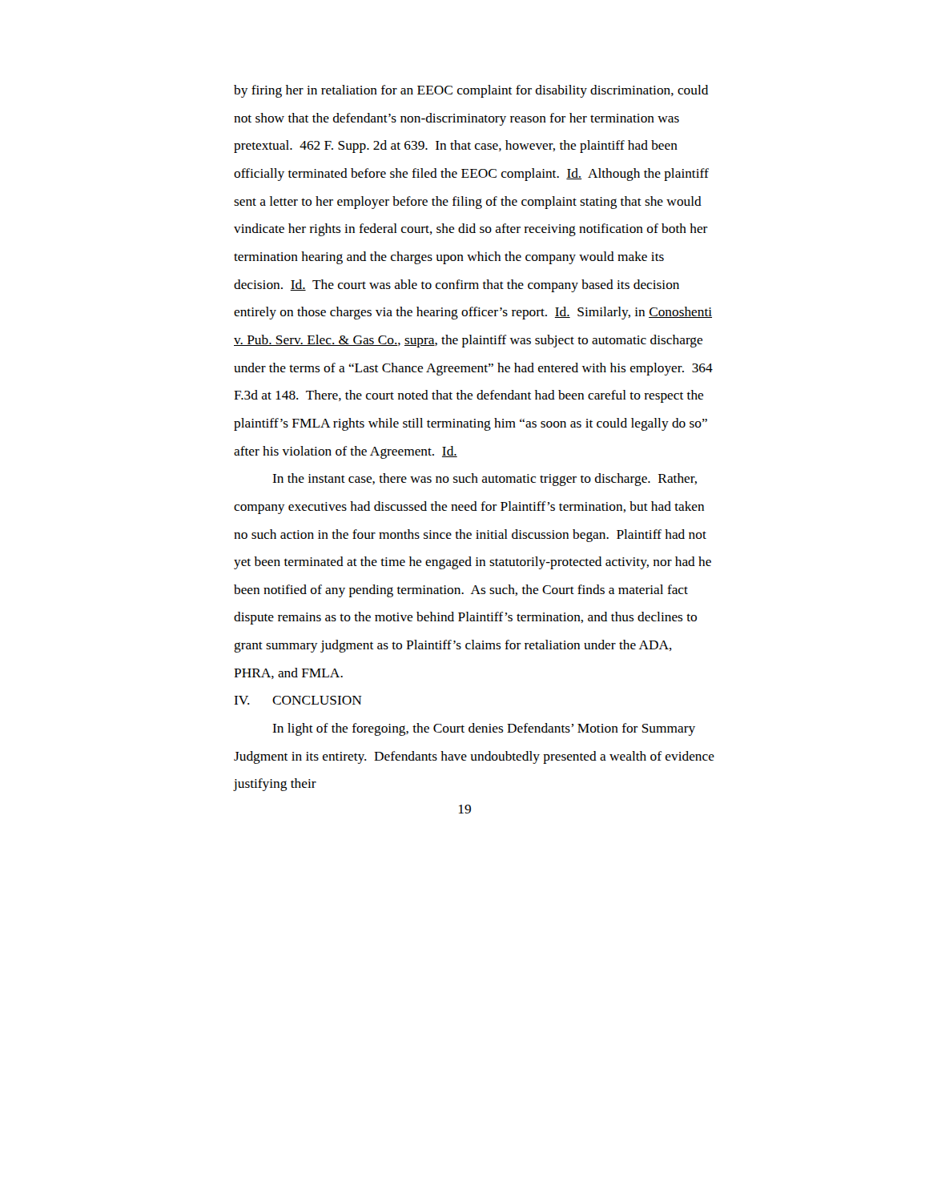by firing her in retaliation for an EEOC complaint for disability discrimination, could not show that the defendant’s non-discriminatory reason for her termination was pretextual. 462 F. Supp. 2d at 639. In that case, however, the plaintiff had been officially terminated before she filed the EEOC complaint. Id. Although the plaintiff sent a letter to her employer before the filing of the complaint stating that she would vindicate her rights in federal court, she did so after receiving notification of both her termination hearing and the charges upon which the company would make its decision. Id. The court was able to confirm that the company based its decision entirely on those charges via the hearing officer’s report. Id. Similarly, in Conoshenti v. Pub. Serv. Elec. & Gas Co., supra, the plaintiff was subject to automatic discharge under the terms of a “Last Chance Agreement” he had entered with his employer. 364 F.3d at 148. There, the court noted that the defendant had been careful to respect the plaintiff’s FMLA rights while still terminating him “as soon as it could legally do so” after his violation of the Agreement. Id.
In the instant case, there was no such automatic trigger to discharge. Rather, company executives had discussed the need for Plaintiff’s termination, but had taken no such action in the four months since the initial discussion began. Plaintiff had not yet been terminated at the time he engaged in statutorily-protected activity, nor had he been notified of any pending termination. As such, the Court finds a material fact dispute remains as to the motive behind Plaintiff’s termination, and thus declines to grant summary judgment as to Plaintiff’s claims for retaliation under the ADA, PHRA, and FMLA.
IV. CONCLUSION
In light of the foregoing, the Court denies Defendants’ Motion for Summary Judgment in its entirety. Defendants have undoubtedly presented a wealth of evidence justifying their
19